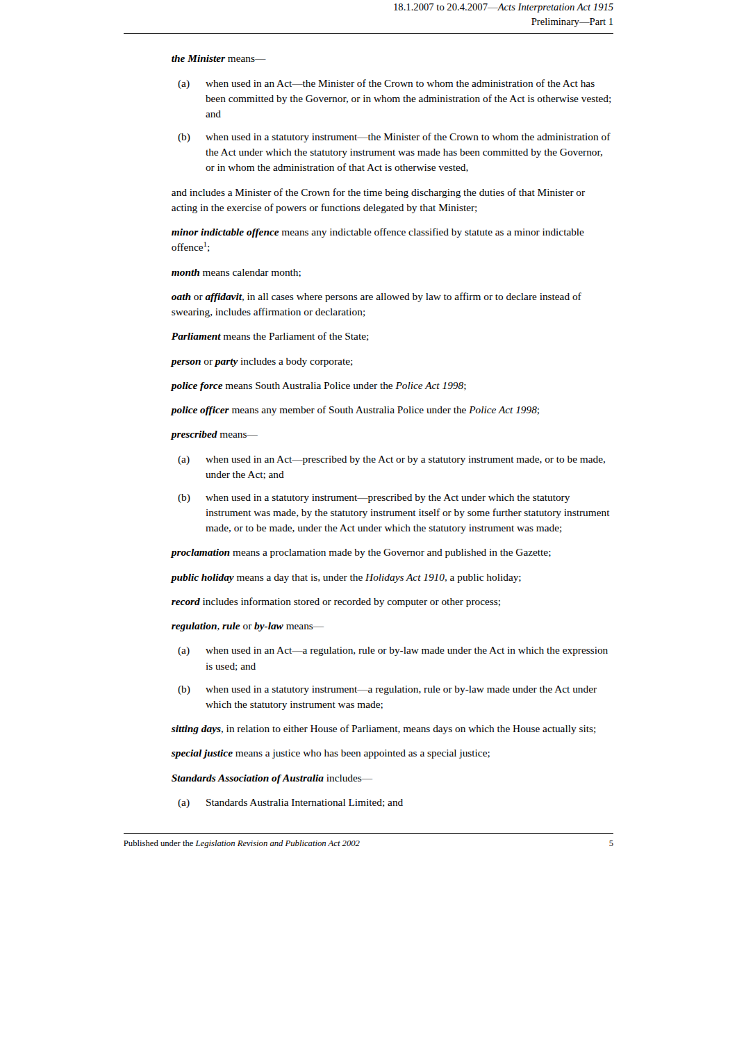18.1.2007 to 20.4.2007—Acts Interpretation Act 1915
Preliminary—Part 1
the Minister means—
(a) when used in an Act—the Minister of the Crown to whom the administration of the Act has been committed by the Governor, or in whom the administration of the Act is otherwise vested; and
(b) when used in a statutory instrument—the Minister of the Crown to whom the administration of the Act under which the statutory instrument was made has been committed by the Governor, or in whom the administration of that Act is otherwise vested,
and includes a Minister of the Crown for the time being discharging the duties of that Minister or acting in the exercise of powers or functions delegated by that Minister;
minor indictable offence means any indictable offence classified by statute as a minor indictable offence1;
month means calendar month;
oath or affidavit, in all cases where persons are allowed by law to affirm or to declare instead of swearing, includes affirmation or declaration;
Parliament means the Parliament of the State;
person or party includes a body corporate;
police force means South Australia Police under the Police Act 1998;
police officer means any member of South Australia Police under the Police Act 1998;
prescribed means—
(a) when used in an Act—prescribed by the Act or by a statutory instrument made, or to be made, under the Act; and
(b) when used in a statutory instrument—prescribed by the Act under which the statutory instrument was made, by the statutory instrument itself or by some further statutory instrument made, or to be made, under the Act under which the statutory instrument was made;
proclamation means a proclamation made by the Governor and published in the Gazette;
public holiday means a day that is, under the Holidays Act 1910, a public holiday;
record includes information stored or recorded by computer or other process;
regulation, rule or by-law means—
(a) when used in an Act—a regulation, rule or by-law made under the Act in which the expression is used; and
(b) when used in a statutory instrument—a regulation, rule or by-law made under the Act under which the statutory instrument was made;
sitting days, in relation to either House of Parliament, means days on which the House actually sits;
special justice means a justice who has been appointed as a special justice;
Standards Association of Australia includes—
(a) Standards Australia International Limited; and
Published under the Legislation Revision and Publication Act 2002
5